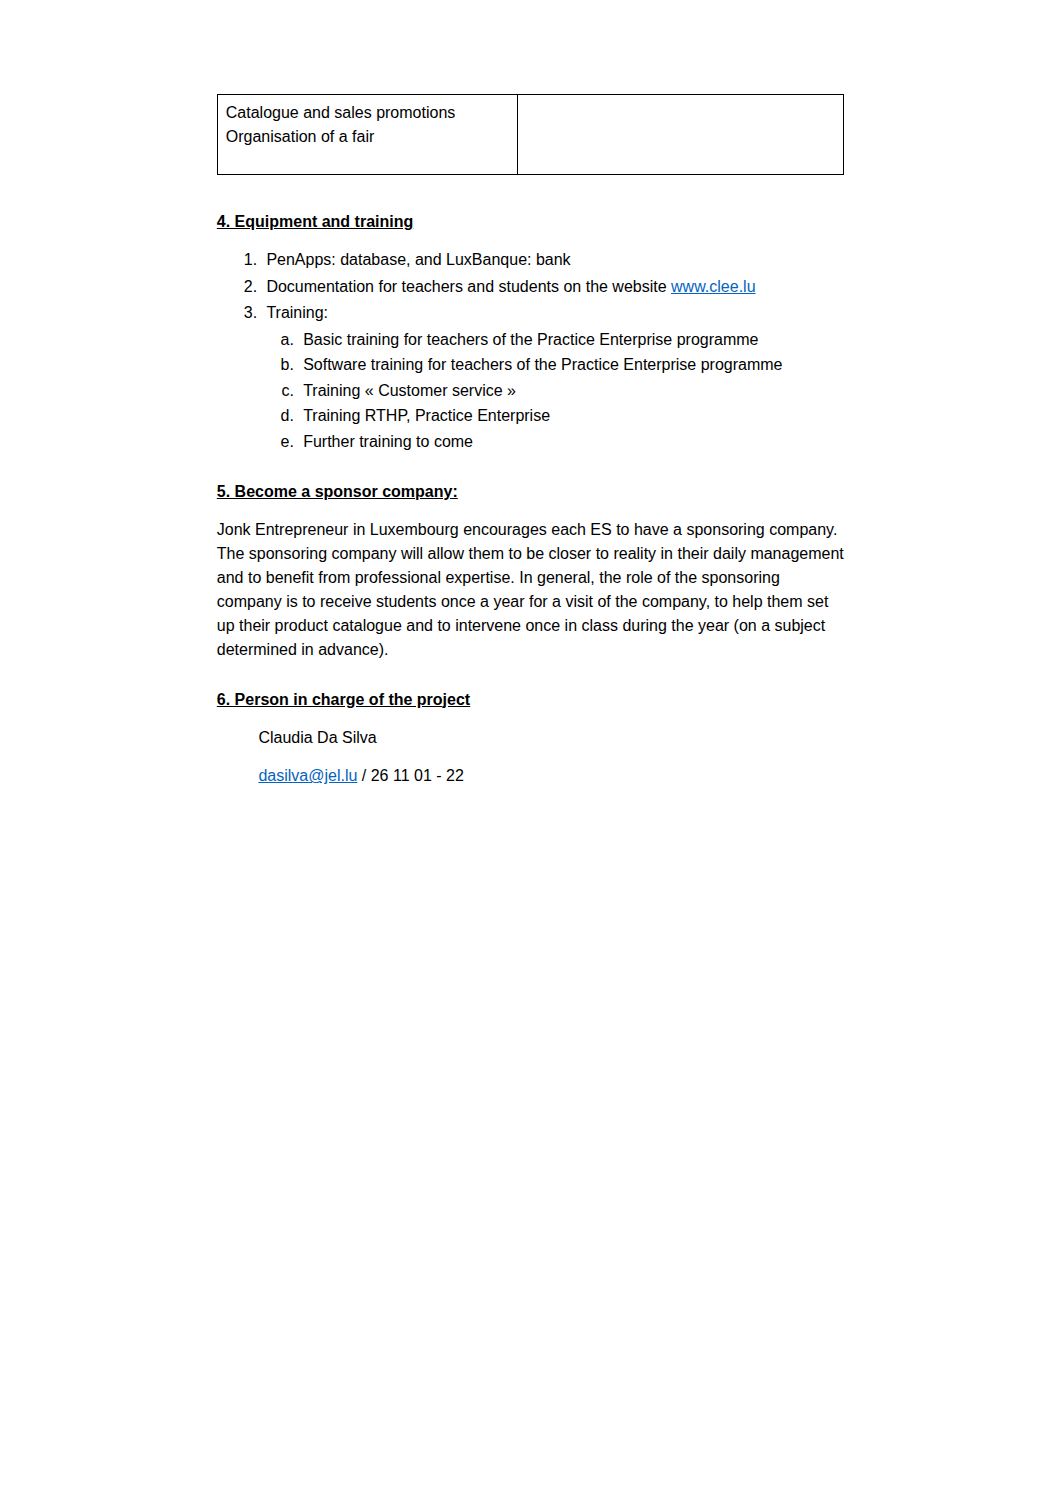| Catalogue and sales promotions Organisation of a fair | |
4. Equipment and training
PenApps: database, and LuxBanque: bank
Documentation for teachers and students on the website www.clee.lu
Training:
Basic training for teachers of the Practice Enterprise programme
Software training for teachers of the Practice Enterprise programme
Training « Customer service »
Training RTHP, Practice Enterprise
Further training to come
5. Become a sponsor company:
Jonk Entrepreneur in Luxembourg encourages each ES to have a sponsoring company. The sponsoring company will allow them to be closer to reality in their daily management and to benefit from professional expertise. In general, the role of the sponsoring company is to receive students once a year for a visit of the company, to help them set up their product catalogue and to intervene once in class during the year (on a subject determined in advance).
6. Person in charge of the project
Claudia Da Silva
dasilva@jel.lu / 26 11 01 - 22